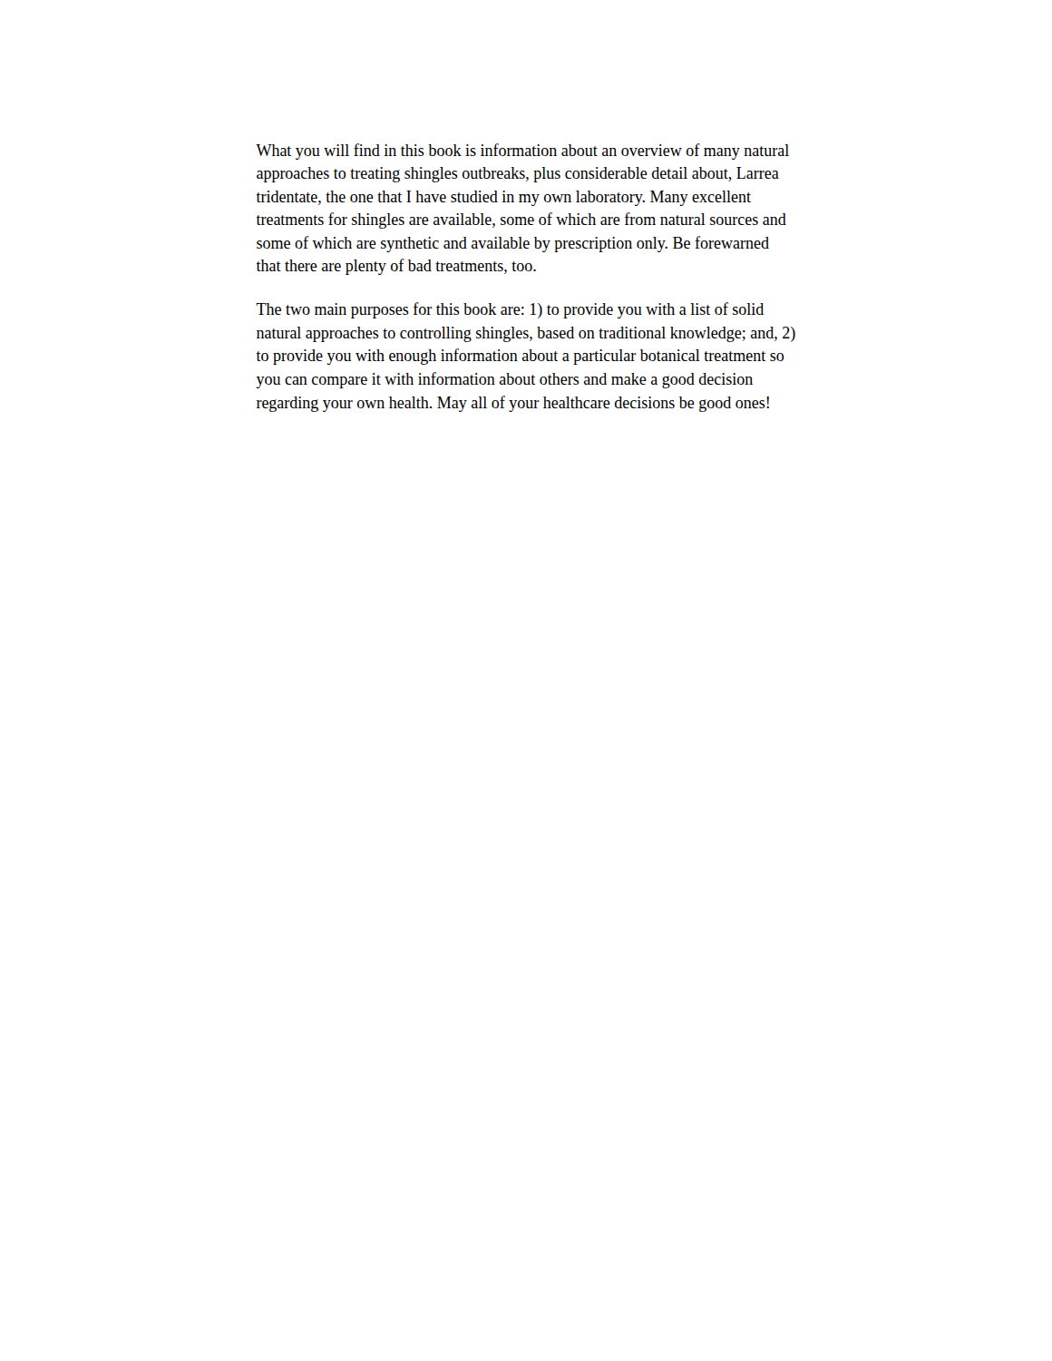What you will find in this book is information about an overview of many natural approaches to treating shingles outbreaks, plus considerable detail about, Larrea tridentate, the one that I have studied in my own laboratory. Many excellent treatments for shingles are available, some of which are from natural sources and some of which are synthetic and available by prescription only. Be forewarned that there are plenty of bad treatments, too.
The two main purposes for this book are: 1) to provide you with a list of solid natural approaches to controlling shingles, based on traditional knowledge; and, 2) to provide you with enough information about a particular botanical treatment so you can compare it with information about others and make a good decision regarding your own health. May all of your healthcare decisions be good ones!